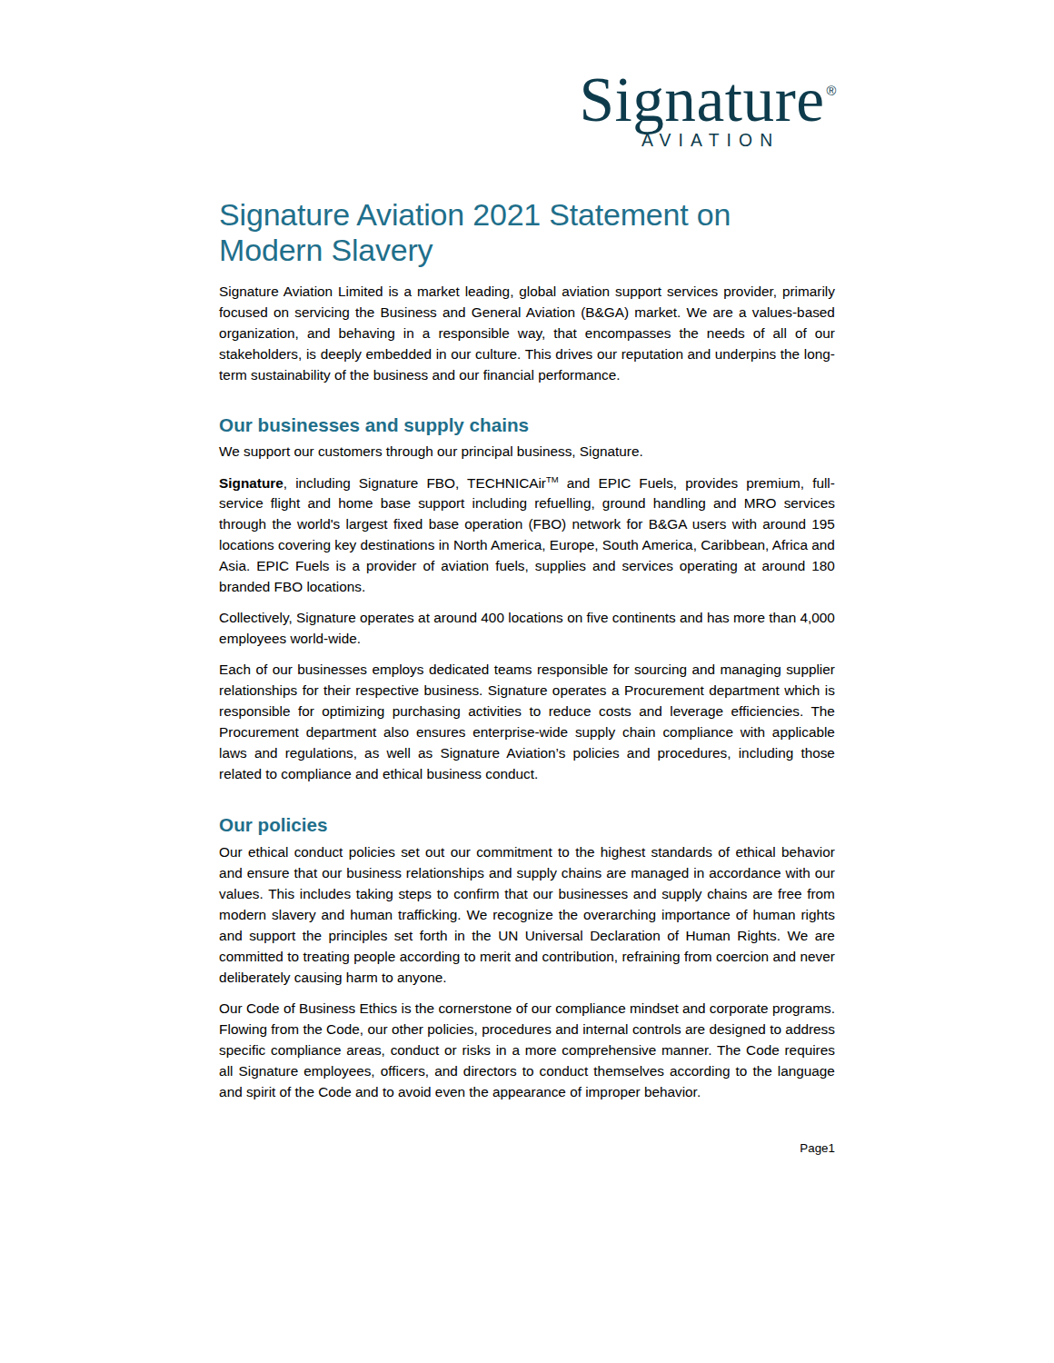Signature® AVIATION
Signature Aviation 2021 Statement on Modern Slavery
Signature Aviation Limited is a market leading, global aviation support services provider, primarily focused on servicing the Business and General Aviation (B&GA) market. We are a values-based organization, and behaving in a responsible way, that encompasses the needs of all of our stakeholders, is deeply embedded in our culture. This drives our reputation and underpins the long-term sustainability of the business and our financial performance.
Our businesses and supply chains
We support our customers through our principal business, Signature.
Signature, including Signature FBO, TECHNICAirTM and EPIC Fuels, provides premium, full-service flight and home base support including refuelling, ground handling and MRO services through the world's largest fixed base operation (FBO) network for B&GA users with around 195 locations covering key destinations in North America, Europe, South America, Caribbean, Africa and Asia. EPIC Fuels is a provider of aviation fuels, supplies and services operating at around 180 branded FBO locations.
Collectively, Signature operates at around 400 locations on five continents and has more than 4,000 employees world-wide.
Each of our businesses employs dedicated teams responsible for sourcing and managing supplier relationships for their respective business. Signature operates a Procurement department which is responsible for optimizing purchasing activities to reduce costs and leverage efficiencies. The Procurement department also ensures enterprise-wide supply chain compliance with applicable laws and regulations, as well as Signature Aviation’s policies and procedures, including those related to compliance and ethical business conduct.
Our policies
Our ethical conduct policies set out our commitment to the highest standards of ethical behavior and ensure that our business relationships and supply chains are managed in accordance with our values. This includes taking steps to confirm that our businesses and supply chains are free from modern slavery and human trafficking. We recognize the overarching importance of human rights and support the principles set forth in the UN Universal Declaration of Human Rights. We are committed to treating people according to merit and contribution, refraining from coercion and never deliberately causing harm to anyone.
Our Code of Business Ethics is the cornerstone of our compliance mindset and corporate programs. Flowing from the Code, our other policies, procedures and internal controls are designed to address specific compliance areas, conduct or risks in a more comprehensive manner. The Code requires all Signature employees, officers, and directors to conduct themselves according to the language and spirit of the Code and to avoid even the appearance of improper behavior.
Page1